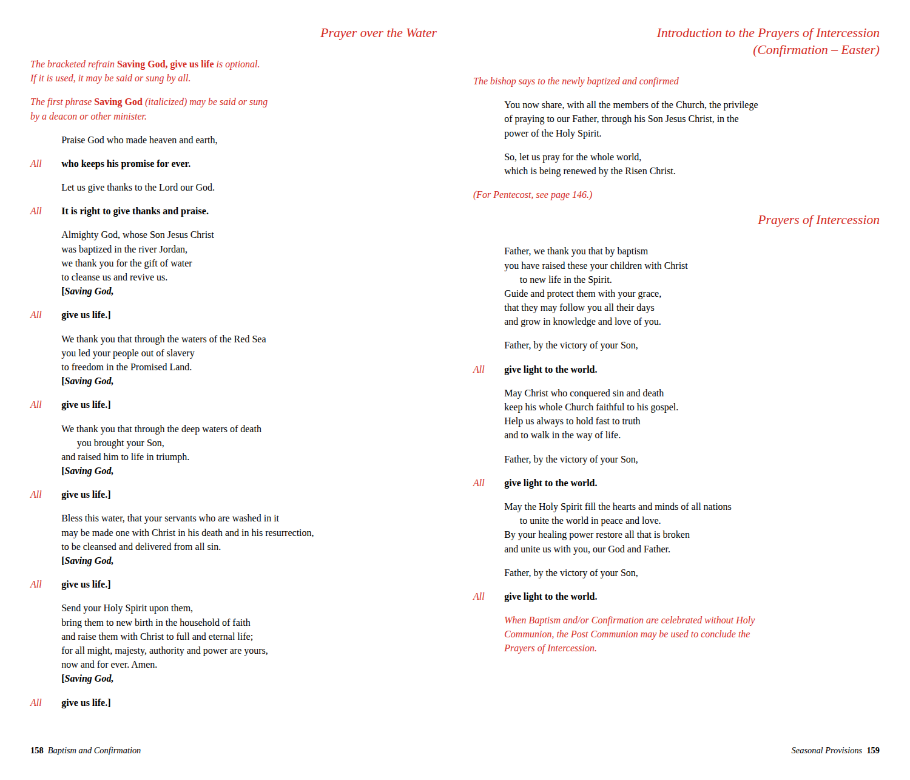Prayer over the Water
The bracketed refrain Saving God, give us life is optional.
If it is used, it may be said or sung by all.
The first phrase Saving God (italicized) may be said or sung
by a deacon or other minister.
Praise God who made heaven and earth,
All who keeps his promise for ever.
Let us give thanks to the Lord our God.
All It is right to give thanks and praise.
Almighty God, whose Son Jesus Christ was baptized in the river Jordan, we thank you for the gift of water to cleanse us and revive us. [Saving God,
All give us life.]
We thank you that through the waters of the Red Sea you led your people out of slavery to freedom in the Promised Land. [Saving God,
All give us life.]
We thank you that through the deep waters of death you brought your Son, and raised him to life in triumph. [Saving God,
All give us life.]
Bless this water, that your servants who are washed in it may be made one with Christ in his death and in his resurrection, to be cleansed and delivered from all sin. [Saving God,
All give us life.]
Send your Holy Spirit upon them, bring them to new birth in the household of faith and raise them with Christ to full and eternal life; for all might, majesty, authority and power are yours, now and for ever. Amen. [Saving God,
All give us life.]
158 Baptism and Confirmation
Introduction to the Prayers of Intercession
(Confirmation – Easter)
The bishop says to the newly baptized and confirmed
You now share, with all the members of the Church, the privilege of praying to our Father, through his Son Jesus Christ, in the power of the Holy Spirit.
So, let us pray for the whole world, which is being renewed by the Risen Christ.
(For Pentecost, see page 146.)
Prayers of Intercession
Father, we thank you that by baptism you have raised these your children with Christ to new life in the Spirit. Guide and protect them with your grace, that they may follow you all their days and grow in knowledge and love of you.
Father, by the victory of your Son,
All give light to the world.
May Christ who conquered sin and death keep his whole Church faithful to his gospel. Help us always to hold fast to truth and to walk in the way of life.
Father, by the victory of your Son,
All give light to the world.
May the Holy Spirit fill the hearts and minds of all nations to unite the world in peace and love. By your healing power restore all that is broken and unite us with you, our God and Father.
Father, by the victory of your Son,
All give light to the world.
When Baptism and/or Confirmation are celebrated without Holy
Communion, the Post Communion may be used to conclude the
Prayers of Intercession.
Seasonal Provisions 159